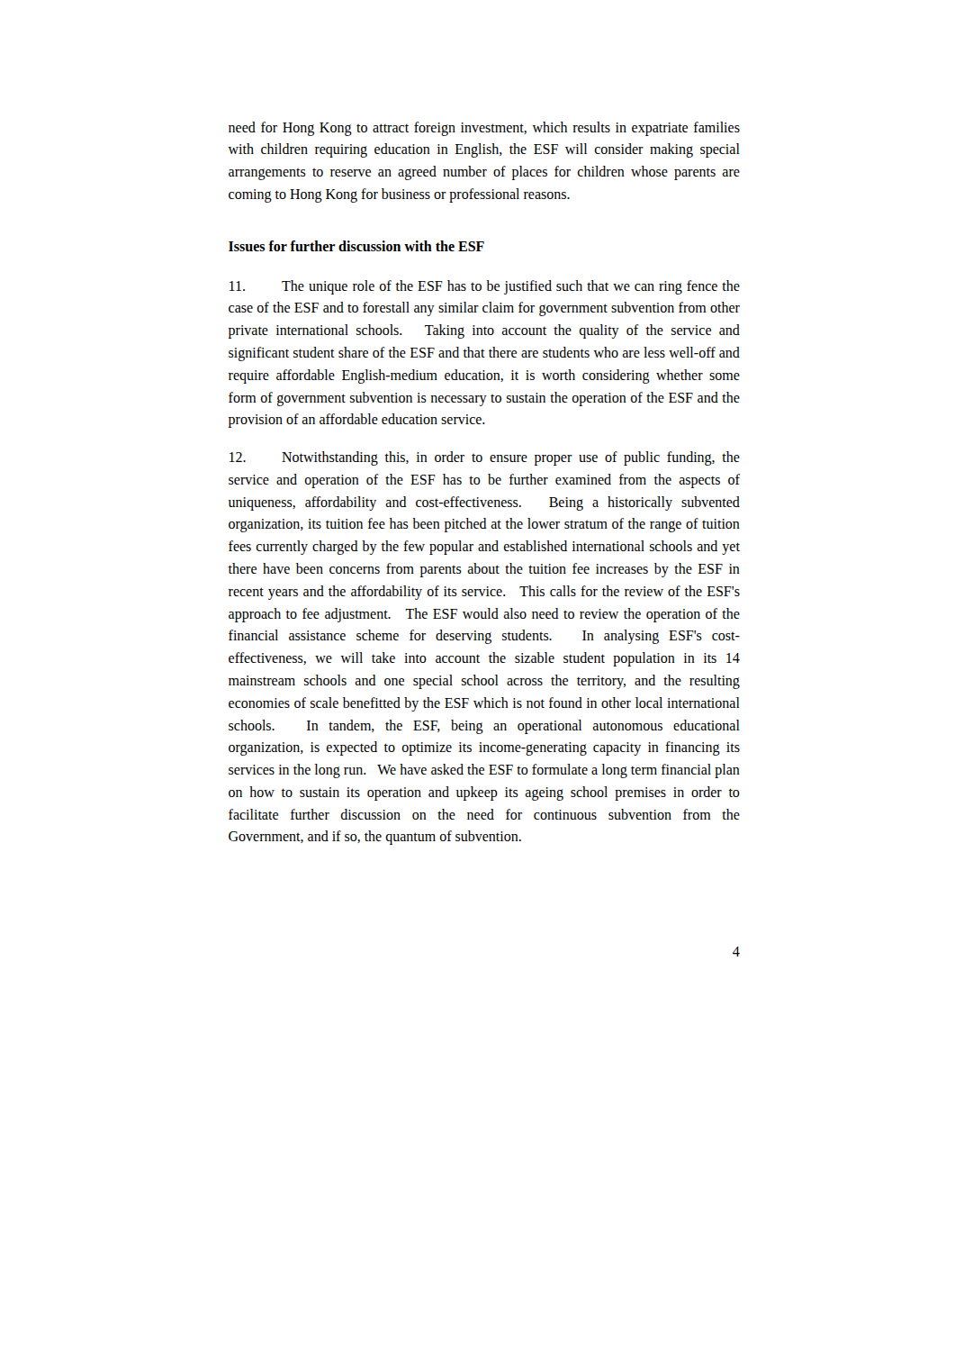need for Hong Kong to attract foreign investment, which results in expatriate families with children requiring education in English, the ESF will consider making special arrangements to reserve an agreed number of places for children whose parents are coming to Hong Kong for business or professional reasons.
Issues for further discussion with the ESF
11. The unique role of the ESF has to be justified such that we can ring fence the case of the ESF and to forestall any similar claim for government subvention from other private international schools. Taking into account the quality of the service and significant student share of the ESF and that there are students who are less well-off and require affordable English-medium education, it is worth considering whether some form of government subvention is necessary to sustain the operation of the ESF and the provision of an affordable education service.
12. Notwithstanding this, in order to ensure proper use of public funding, the service and operation of the ESF has to be further examined from the aspects of uniqueness, affordability and cost-effectiveness. Being a historically subvented organization, its tuition fee has been pitched at the lower stratum of the range of tuition fees currently charged by the few popular and established international schools and yet there have been concerns from parents about the tuition fee increases by the ESF in recent years and the affordability of its service. This calls for the review of the ESF's approach to fee adjustment. The ESF would also need to review the operation of the financial assistance scheme for deserving students. In analysing ESF's cost-effectiveness, we will take into account the sizable student population in its 14 mainstream schools and one special school across the territory, and the resulting economies of scale benefitted by the ESF which is not found in other local international schools. In tandem, the ESF, being an operational autonomous educational organization, is expected to optimize its income-generating capacity in financing its services in the long run. We have asked the ESF to formulate a long term financial plan on how to sustain its operation and upkeep its ageing school premises in order to facilitate further discussion on the need for continuous subvention from the Government, and if so, the quantum of subvention.
4